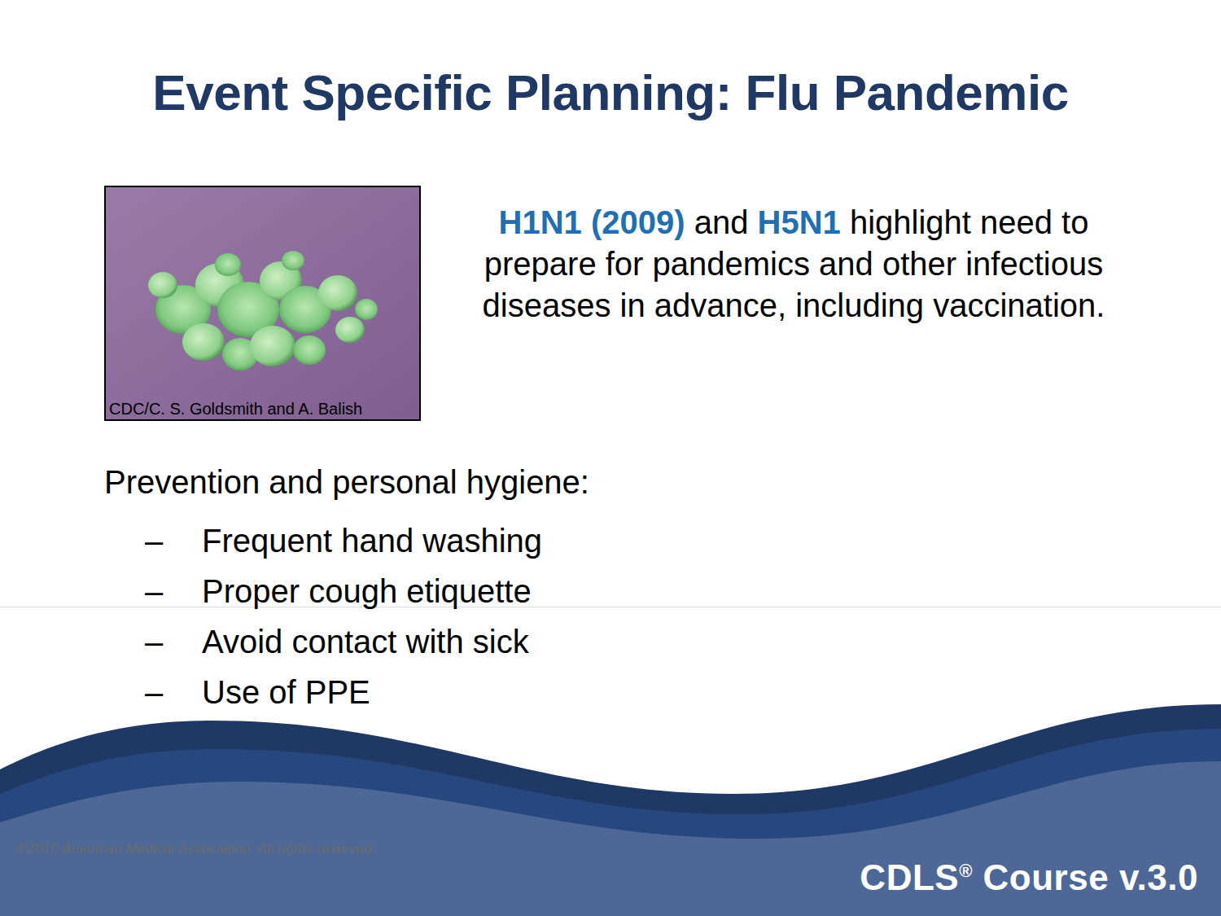Event Specific Planning: Flu Pandemic
CDC/C. S. Goldsmith and A. Balish
H1N1 (2009) and H5N1 highlight need to prepare for pandemics and other infectious diseases in advance, including vaccination.
Prevention and personal hygiene:
Frequent hand washing
Proper cough etiquette
Avoid contact with sick
Use of PPE
©2010 American Medical Association. All rights reserved.
CDLS® Course v.3.0